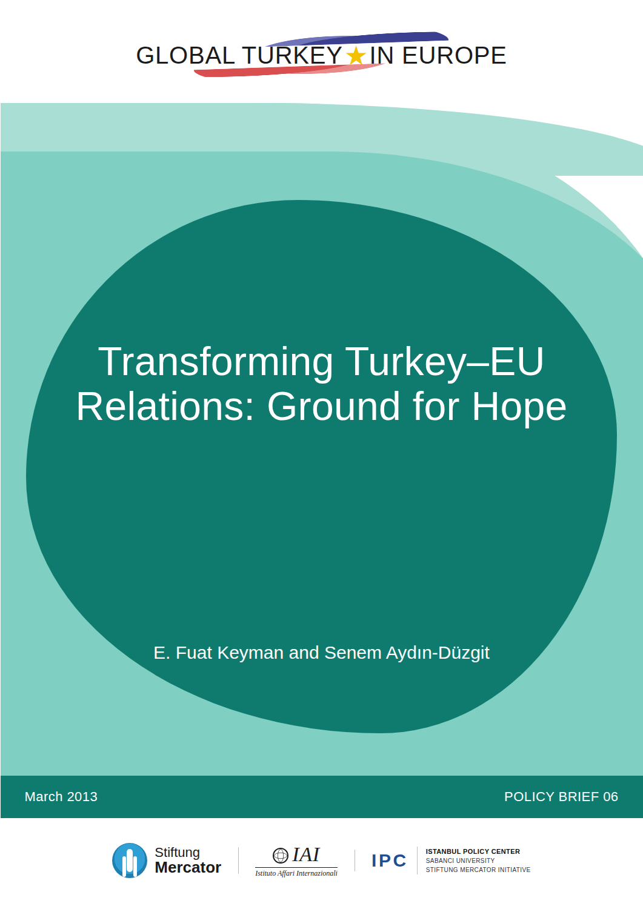GLOBAL TURKEY★IN EUROPE
Transforming Turkey–EU
Relations: Ground for Hope
E. Fuat Keyman and Senem Aydın-Düzgit
March 2013 Policy Brief 06
Stiftung
Mercator
IAI
Istituto Affari Internazionali
IPC ISTANBUL POLICY CENTER
SABANCI UNIVERSITY
STIFTUNG MERCATOR INITIATIVE